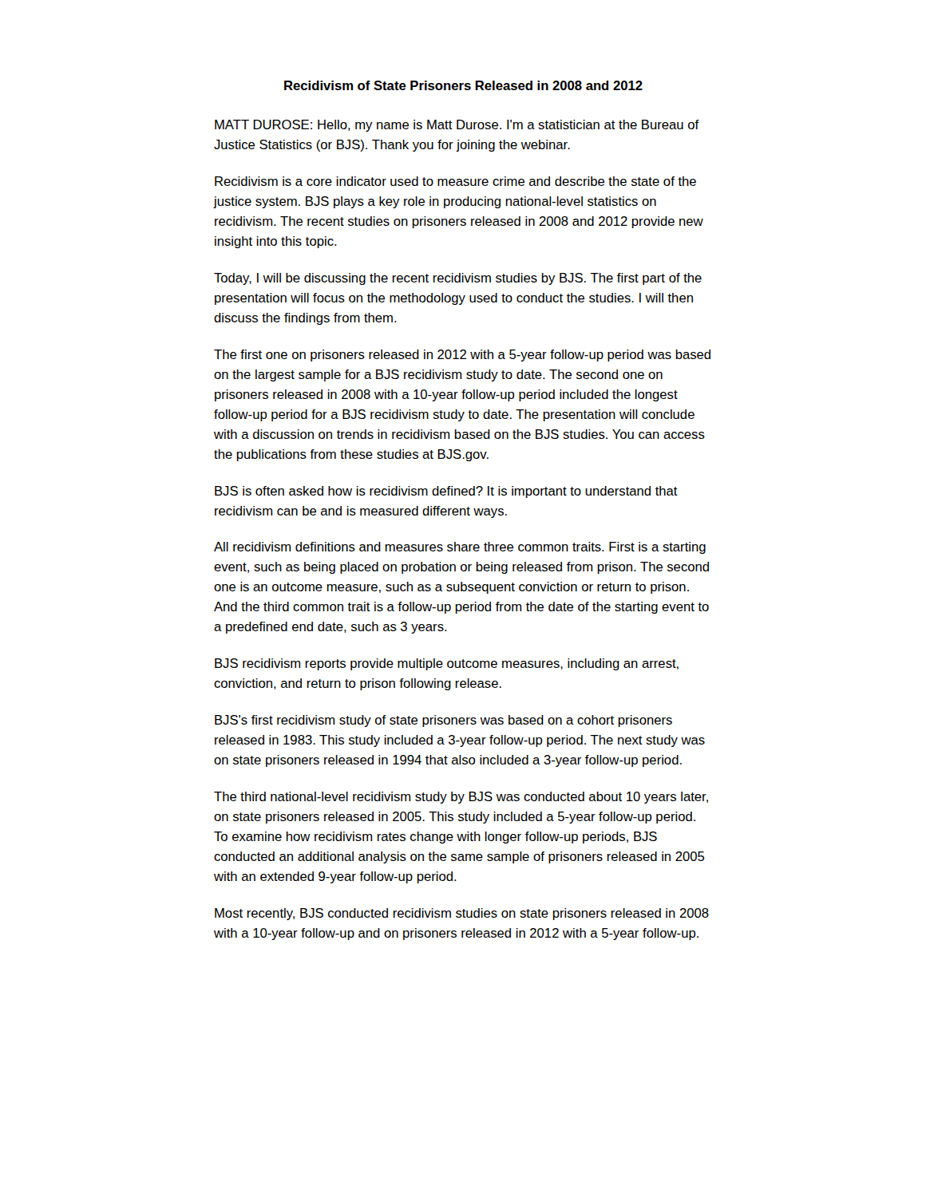Recidivism of State Prisoners Released in 2008 and 2012
MATT DUROSE: Hello, my name is Matt Durose. I'm a statistician at the Bureau of Justice Statistics (or BJS). Thank you for joining the webinar.
Recidivism is a core indicator used to measure crime and describe the state of the justice system. BJS plays a key role in producing national-level statistics on recidivism. The recent studies on prisoners released in 2008 and 2012 provide new insight into this topic.
Today, I will be discussing the recent recidivism studies by BJS. The first part of the presentation will focus on the methodology used to conduct the studies. I will then discuss the findings from them.
The first one on prisoners released in 2012 with a 5-year follow-up period was based on the largest sample for a BJS recidivism study to date. The second one on prisoners released in 2008 with a 10-year follow-up period included the longest follow-up period for a BJS recidivism study to date. The presentation will conclude with a discussion on trends in recidivism based on the BJS studies. You can access the publications from these studies at BJS.gov.
BJS is often asked how is recidivism defined? It is important to understand that recidivism can be and is measured different ways.
All recidivism definitions and measures share three common traits. First is a starting event, such as being placed on probation or being released from prison. The second one is an outcome measure, such as a subsequent conviction or return to prison. And the third common trait is a follow-up period from the date of the starting event to a predefined end date, such as 3 years.
BJS recidivism reports provide multiple outcome measures, including an arrest, conviction, and return to prison following release.
BJS's first recidivism study of state prisoners was based on a cohort prisoners released in 1983. This study included a 3-year follow-up period. The next study was on state prisoners released in 1994 that also included a 3-year follow-up period.
The third national-level recidivism study by BJS was conducted about 10 years later, on state prisoners released in 2005. This study included a 5-year follow-up period. To examine how recidivism rates change with longer follow-up periods, BJS conducted an additional analysis on the same sample of prisoners released in 2005 with an extended 9-year follow-up period.
Most recently, BJS conducted recidivism studies on state prisoners released in 2008 with a 10-year follow-up and on prisoners released in 2012 with a 5-year follow-up.